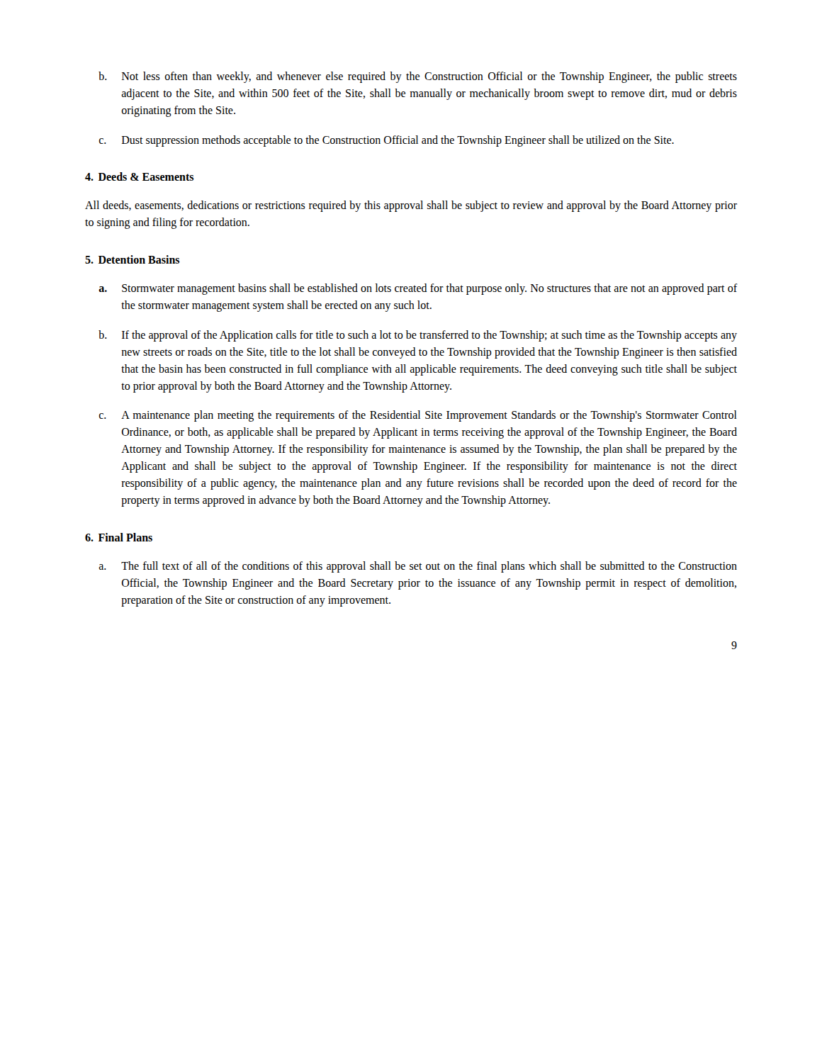b.
Not less often than weekly, and whenever else required by the Construction Official or the Township Engineer, the public streets adjacent to the Site, and within 500 feet of the Site, shall be manually or mechanically broom swept to remove dirt, mud or debris originating from the Site.
c.
Dust suppression methods acceptable to the Construction Official and the Township Engineer shall be utilized on the Site.
4. Deeds & Easements
All deeds, easements, dedications or restrictions required by this approval shall be subject to review and approval by the Board Attorney prior to signing and filing for recordation.
5. Detention Basins
a.
Stormwater management basins shall be established on lots created for that purpose only. No structures that are not an approved part of the stormwater management system shall be erected on any such lot.
b.
If the approval of the Application calls for title to such a lot to be transferred to the Township; at such time as the Township accepts any new streets or roads on the Site, title to the lot shall be conveyed to the Township provided that the Township Engineer is then satisfied that the basin has been constructed in full compliance with all applicable requirements. The deed conveying such title shall be subject to prior approval by both the Board Attorney and the Township Attorney.
c.
A maintenance plan meeting the requirements of the Residential Site Improvement Standards or the Township's Stormwater Control Ordinance, or both, as applicable shall be prepared by Applicant in terms receiving the approval of the Township Engineer, the Board Attorney and Township Attorney. If the responsibility for maintenance is assumed by the Township, the plan shall be prepared by the Applicant and shall be subject to the approval of Township Engineer. If the responsibility for maintenance is not the direct responsibility of a public agency, the maintenance plan and any future revisions shall be recorded upon the deed of record for the property in terms approved in advance by both the Board Attorney and the Township Attorney.
6. Final Plans
a.
The full text of all of the conditions of this approval shall be set out on the final plans which shall be submitted to the Construction Official, the Township Engineer and the Board Secretary prior to the issuance of any Township permit in respect of demolition, preparation of the Site or construction of any improvement.
9